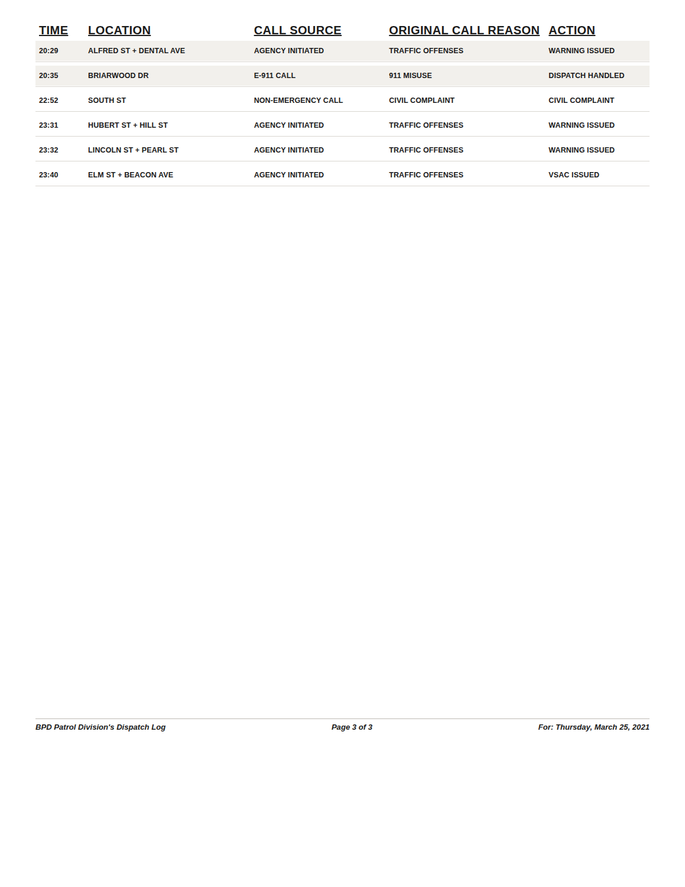| TIME | LOCATION | CALL SOURCE | ORIGINAL CALL REASON | ACTION |
| --- | --- | --- | --- | --- |
| 20:29 | ALFRED ST + DENTAL AVE | AGENCY INITIATED | TRAFFIC OFFENSES | WARNING ISSUED |
| 20:35 | BRIARWOOD DR | E-911 CALL | 911 MISUSE | DISPATCH HANDLED |
| 22:52 | SOUTH ST | NON-EMERGENCY CALL | CIVIL COMPLAINT | CIVIL COMPLAINT |
| 23:31 | HUBERT ST + HILL ST | AGENCY INITIATED | TRAFFIC OFFENSES | WARNING ISSUED |
| 23:32 | LINCOLN ST + PEARL ST | AGENCY INITIATED | TRAFFIC OFFENSES | WARNING ISSUED |
| 23:40 | ELM ST + BEACON AVE | AGENCY INITIATED | TRAFFIC OFFENSES | VSAC ISSUED |
BPD Patrol Division's Dispatch Log
Page 3 of 3
For: Thursday, March 25, 2021